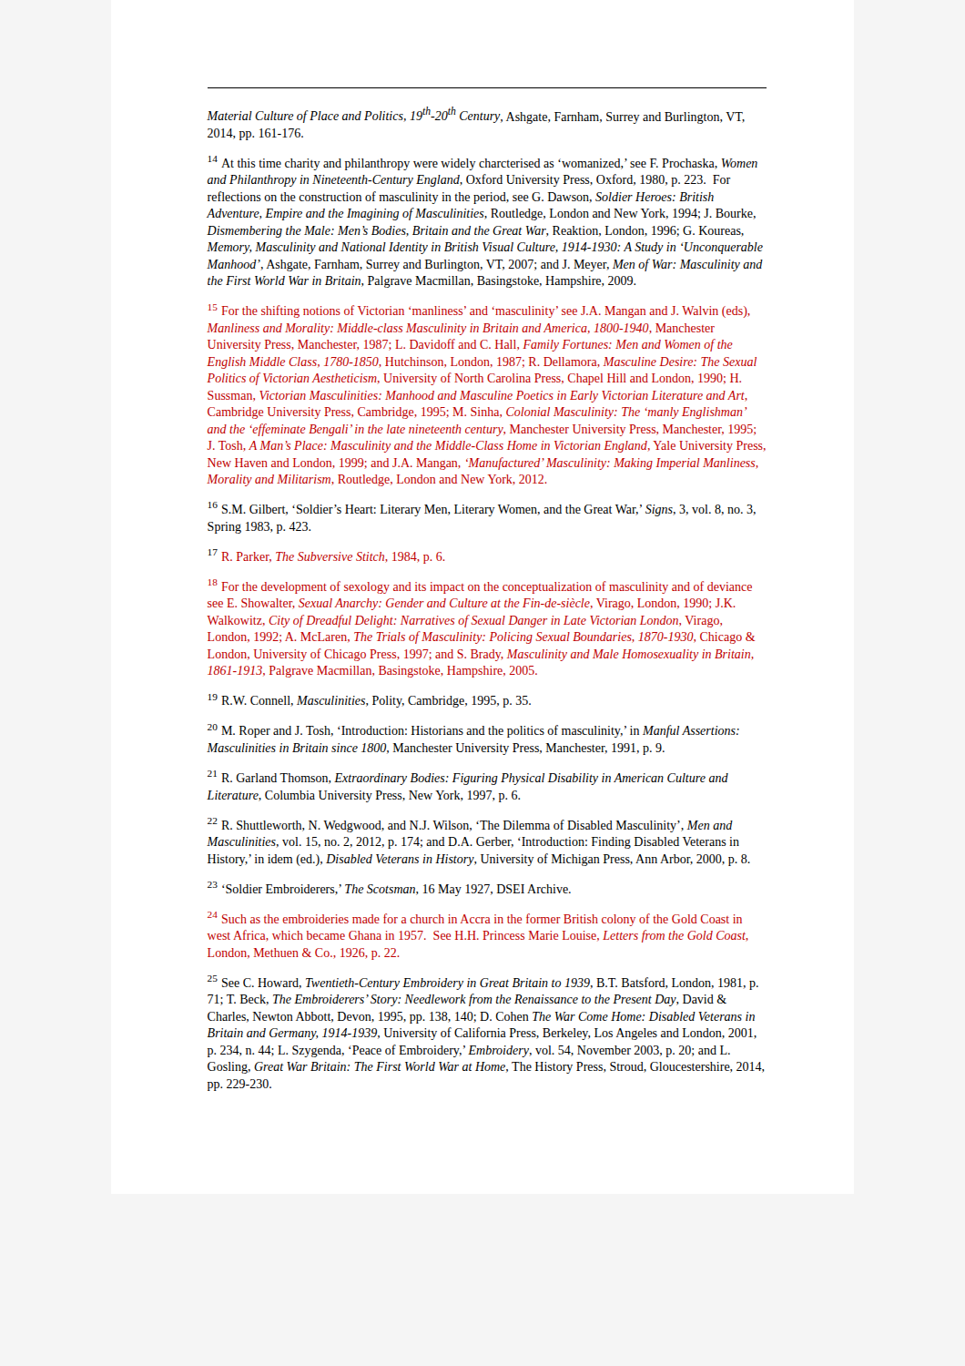Material Culture of Place and Politics, 19th-20th Century, Ashgate, Farnham, Surrey and Burlington, VT, 2014, pp. 161-176.
14At this time charity and philanthropy were widely charcterised as ‘womanized,’ see F. Prochaska, Women and Philanthropy in Nineteenth-Century England, Oxford University Press, Oxford, 1980, p. 223. For reflections on the construction of masculinity in the period, see G. Dawson, Soldier Heroes: British Adventure, Empire and the Imagining of Masculinities, Routledge, London and New York, 1994; J. Bourke, Dismembering the Male: Men’s Bodies, Britain and the Great War, Reaktion, London, 1996; G. Koureas, Memory, Masculinity and National Identity in British Visual Culture, 1914-1930: A Study in ‘Unconquerable Manhood’, Ashgate, Farnham, Surrey and Burlington, VT, 2007; and J. Meyer, Men of War: Masculinity and the First World War in Britain, Palgrave Macmillan, Basingstoke, Hampshire, 2009.
15For the shifting notions of Victorian ‘manliness’ and ‘masculinity’ see J.A. Mangan and J. Walvin (eds), Manliness and Morality: Middle-class Masculinity in Britain and America, 1800-1940, Manchester University Press, Manchester, 1987; L. Davidoff and C. Hall, Family Fortunes: Men and Women of the English Middle Class, 1780-1850, Hutchinson, London, 1987; R. Dellamora, Masculine Desire: The Sexual Politics of Victorian Aestheticism, University of North Carolina Press, Chapel Hill and London, 1990; H. Sussman, Victorian Masculinities: Manhood and Masculine Poetics in Early Victorian Literature and Art, Cambridge University Press, Cambridge, 1995; M. Sinha, Colonial Masculinity: The ‘manly Englishman’ and the ‘effeminate Bengali’ in the late nineteenth century, Manchester University Press, Manchester, 1995; J. Tosh, A Man’s Place: Masculinity and the Middle-Class Home in Victorian England, Yale University Press, New Haven and London, 1999; and J.A. Mangan, ‘Manufactured’ Masculinity: Making Imperial Manliness, Morality and Militarism, Routledge, London and New York, 2012.
16S.M. Gilbert, ‘Soldier’s Heart: Literary Men, Literary Women, and the Great War,’ Signs, 3, vol. 8, no. 3, Spring 1983, p. 423.
17R. Parker, The Subversive Stitch, 1984, p. 6.
18For the development of sexology and its impact on the conceptualization of masculinity and of deviance see E. Showalter, Sexual Anarchy: Gender and Culture at the Fin-de-siècle, Virago, London, 1990; J.K. Walkowitz, City of Dreadful Delight: Narratives of Sexual Danger in Late Victorian London, Virago, London, 1992; A. McLaren, The Trials of Masculinity: Policing Sexual Boundaries, 1870-1930, Chicago & London, University of Chicago Press, 1997; and S. Brady, Masculinity and Male Homosexuality in Britain, 1861-1913, Palgrave Macmillan, Basingstoke, Hampshire, 2005.
19R.W. Connell, Masculinities, Polity, Cambridge, 1995, p. 35.
20M. Roper and J. Tosh, ‘Introduction: Historians and the politics of masculinity,’ in Manful Assertions: Masculinities in Britain since 1800, Manchester University Press, Manchester, 1991, p. 9.
21R. Garland Thomson, Extraordinary Bodies: Figuring Physical Disability in American Culture and Literature, Columbia University Press, New York, 1997, p. 6.
22R. Shuttleworth, N. Wedgwood, and N.J. Wilson, ‘The Dilemma of Disabled Masculinity’, Men and Masculinities, vol. 15, no. 2, 2012, p. 174; and D.A. Gerber, ‘Introduction: Finding Disabled Veterans in History,’ in idem (ed.), Disabled Veterans in History, University of Michigan Press, Ann Arbor, 2000, p. 8.
23‘Soldier Embroiderers,’ The Scotsman, 16 May 1927, DSEI Archive.
24Such as the embroideries made for a church in Accra in the former British colony of the Gold Coast in west Africa, which became Ghana in 1957. See H.H. Princess Marie Louise, Letters from the Gold Coast, London, Methuen & Co., 1926, p. 22.
25See C. Howard, Twentieth-Century Embroidery in Great Britain to 1939, B.T. Batsford, London, 1981, p. 71; T. Beck, The Embroiderers’ Story: Needlework from the Renaissance to the Present Day, David & Charles, Newton Abbott, Devon, 1995, pp. 138, 140; D. Cohen The War Come Home: Disabled Veterans in Britain and Germany, 1914-1939, University of California Press, Berkeley, Los Angeles and London, 2001, p. 234, n. 44; L. Szygenda, ‘Peace of Embroidery,’ Embroidery, vol. 54, November 2003, p. 20; and L. Gosling, Great War Britain: The First World War at Home, The History Press, Stroud, Gloucestershire, 2014, pp. 229-230.